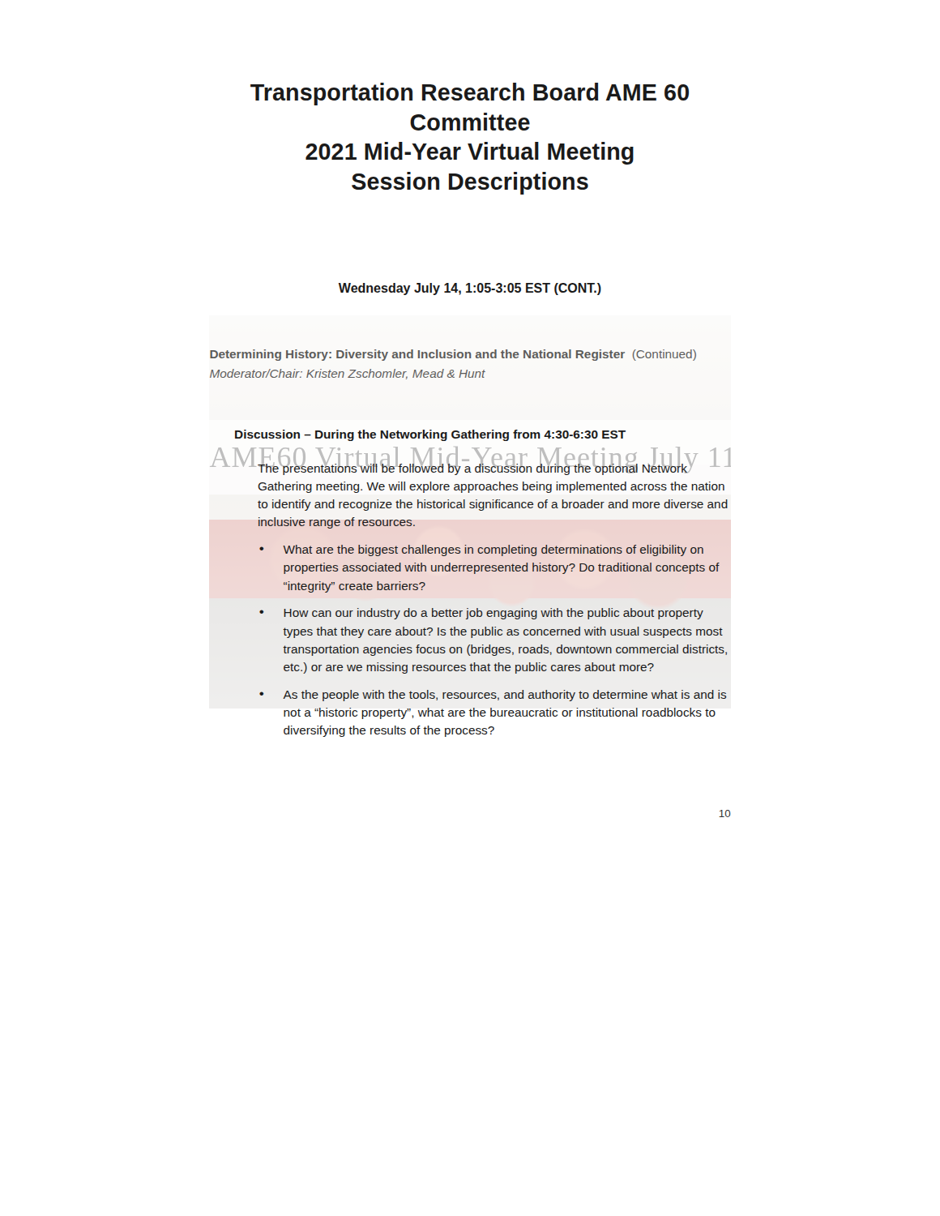Transportation Research Board AME 60 Committee
2021 Mid-Year Virtual Meeting
Session Descriptions
Wednesday July 14, 1:05-3:05 EST (CONT.)
Determining History: Diversity and Inclusion and the National Register (Continued) Moderator/Chair: Kristen Zschomler, Mead & Hunt
AME60 Virtual Mid-Year Meeting July 11-15
Discussion – During the Networking Gathering from 4:30-6:30 EST
The presentations will be followed by a discussion during the optional Network Gathering meeting. We will explore approaches being implemented across the nation to identify and recognize the historical significance of a broader and more diverse and inclusive range of resources.
What are the biggest challenges in completing determinations of eligibility on properties associated with underrepresented history? Do traditional concepts of “integrity” create barriers?
How can our industry do a better job engaging with the public about property types that they care about? Is the public as concerned with usual suspects most transportation agencies focus on (bridges, roads, downtown commercial districts, etc.) or are we missing resources that the public cares about more?
As the people with the tools, resources, and authority to determine what is and is not a “historic property”, what are the bureaucratic or institutional roadblocks to diversifying the results of the process?
10